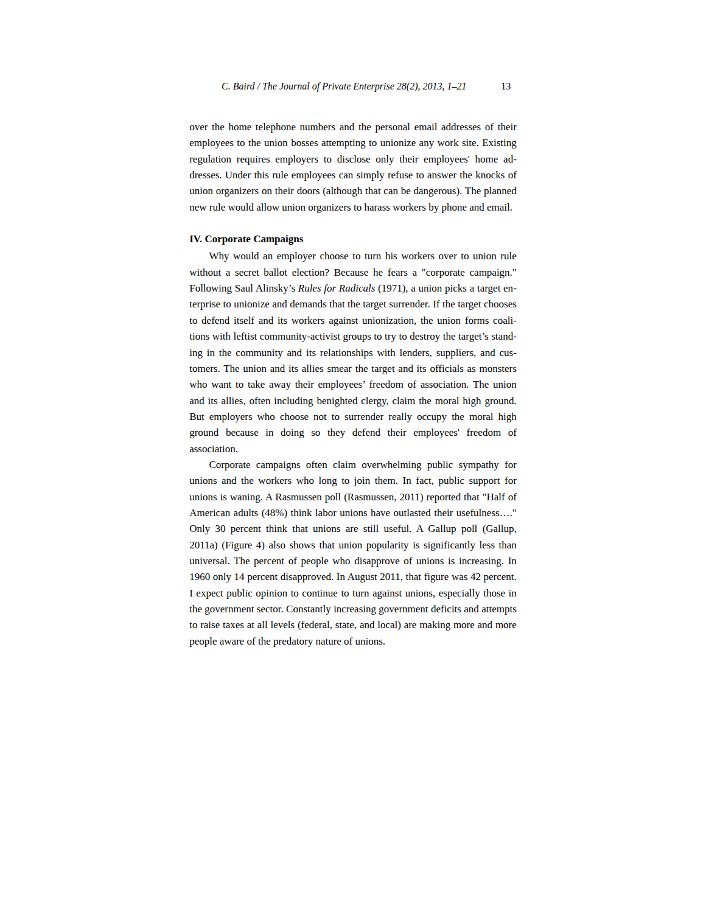C. Baird / The Journal of Private Enterprise 28(2), 2013, 1–21 13
over the home telephone numbers and the personal email addresses of their employees to the union bosses attempting to unionize any work site. Existing regulation requires employers to disclose only their employees' home addresses. Under this rule employees can simply refuse to answer the knocks of union organizers on their doors (although that can be dangerous). The planned new rule would allow union organizers to harass workers by phone and email.
IV. Corporate Campaigns
Why would an employer choose to turn his workers over to union rule without a secret ballot election? Because he fears a "corporate campaign." Following Saul Alinsky’s Rules for Radicals (1971), a union picks a target enterprise to unionize and demands that the target surrender. If the target chooses to defend itself and its workers against unionization, the union forms coalitions with leftist community-activist groups to try to destroy the target’s standing in the community and its relationships with lenders, suppliers, and customers. The union and its allies smear the target and its officials as monsters who want to take away their employees’ freedom of association. The union and its allies, often including benighted clergy, claim the moral high ground. But employers who choose not to surrender really occupy the moral high ground because in doing so they defend their employees' freedom of association.
Corporate campaigns often claim overwhelming public sympathy for unions and the workers who long to join them. In fact, public support for unions is waning. A Rasmussen poll (Rasmussen, 2011) reported that "Half of American adults (48%) think labor unions have outlasted their usefulness…." Only 30 percent think that unions are still useful. A Gallup poll (Gallup, 2011a) (Figure 4) also shows that union popularity is significantly less than universal. The percent of people who disapprove of unions is increasing. In 1960 only 14 percent disapproved. In August 2011, that figure was 42 percent. I expect public opinion to continue to turn against unions, especially those in the government sector. Constantly increasing government deficits and attempts to raise taxes at all levels (federal, state, and local) are making more and more people aware of the predatory nature of unions.